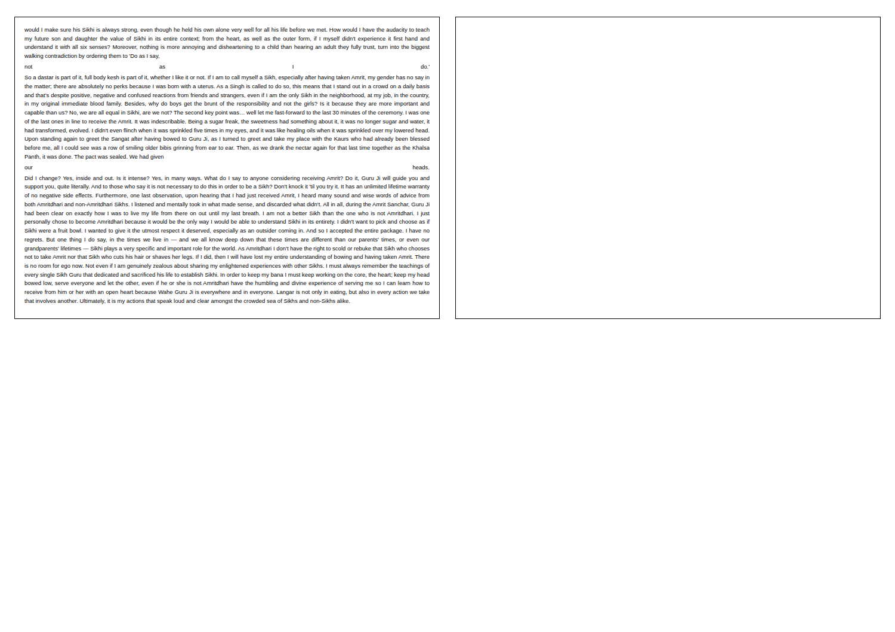would I make sure his Sikhi is always strong, even though he held his own alone very well for all his life before we met. How would I have the audacity to teach my future son and daughter the value of Sikhi in its entire context; from the heart, as well as the outer form, if I myself didn't experience it first hand and understand it with all six senses? Moreover, nothing is more annoying and disheartening to a child than hearing an adult they fully trust, turn into the biggest walking contradiction by ordering them to 'Do as I say,
not as Ido.'
So a dastar is part of it, full body kesh is part of it, whether I like it or not. If I am to call myself a Sikh, especially after having taken Amrit, my gender has no say in the matter; there are absolutely no perks because I was born with a uterus. As a Singh is called to do so, this means that I stand out in a crowd on a daily basis and that's despite positive, negative and confused reactions from friends and strangers, even if I am the only Sikh in the neighborhood, at my job, in the country, in my original immediate blood family. Besides, why do boys get the brunt of the responsibility and not the girls? Is it because they are more important and capable than us? No, we are all equal in Sikhi, are we not? The second key point was… well let me fast-forward to the last 30 minutes of the ceremony. I was one of the last ones in line to receive the Amrit. It was indescribable. Being a sugar freak, the sweetness had something about it, it was no longer sugar and water, it had transformed, evolved. I didn't even flinch when it was sprinkled five times in my eyes, and it was like healing oils when it was sprinkled over my lowered head. Upon standing again to greet the Sangat after having bowed to Guru Ji, as I turned to greet and take my place with the Kaurs who had already been blessed before me, all I could see was a row of smiling older bibis grinning from ear to ear. Then, as we drank the nectar again for that last time together as the Khalsa Panth, it was done. The pact was sealed. We had given
our heads.
Did I change? Yes, inside and out. Is it intense? Yes, in many ways. What do I say to anyone considering receiving Amrit? Do it, Guru Ji will guide you and support you, quite literally. And to those who say it is not necessary to do this in order to be a Sikh? Don't knock it 'til you try it. It has an unlimited lifetime warranty of no negative side effects. Furthermore, one last observation, upon hearing that I had just received Amrit, I heard many sound and wise words of advice from both Amritdhari and non-Amritdhari Sikhs. I listened and mentally took in what made sense, and discarded what didn't. All in all, during the Amrit Sanchar, Guru Ji had been clear on exactly how I was to live my life from there on out until my last breath. I am not a better Sikh than the one who is not Amritdhari. I just personally chose to become Amritdhari because it would be the only way I would be able to understand Sikhi in its entirety. I didn't want to pick and choose as if Sikhi were a fruit bowl. I wanted to give it the utmost respect it deserved, especially as an outsider coming in. And so I accepted the entire package. I have no regrets. But one thing I do say, in the times we live in — and we all know deep down that these times are different than our parents' times, or even our grandparents' lifetimes — Sikhi plays a very specific and important role for the world. As Amritdhari I don't have the right to scold or rebuke that Sikh who chooses not to take Amrit nor that Sikh who cuts his hair or shaves her legs. If I did, then I will have lost my entire understanding of bowing and having taken Amrit. There is no room for ego now. Not even if I am genuinely zealous about sharing my enlightened experiences with other Sikhs. I must always remember the teachings of every single Sikh Guru that dedicated and sacrificed his life to establish Sikhi. In order to keep my bana I must keep working on the core, the heart; keep my head bowed low, serve everyone and let the other, even if he or she is not Amritdhari have the humbling and divine experience of serving me so I can learn how to receive from him or her with an open heart because Wahe Guru Ji is everywhere and in everyone. Langar is not only in eating, but also in every action we take that involves another. Ultimately, it is my actions that speak loud and clear amongst the crowded sea of Sikhs and non-Sikhs alike.